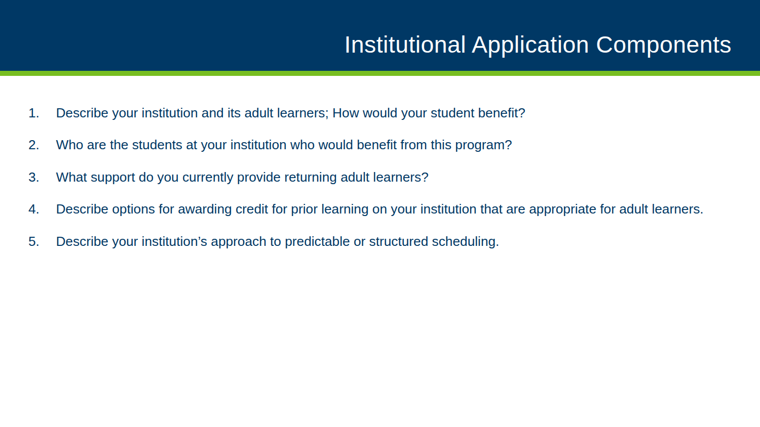Institutional Application Components
Describe your institution and its adult learners; How would your student benefit?
Who are the students at your institution who would benefit from this program?
What support do you currently provide returning adult learners?
Describe options for awarding credit for prior learning on your institution that are appropriate for adult learners.
Describe your institution’s approach to predictable or structured scheduling.